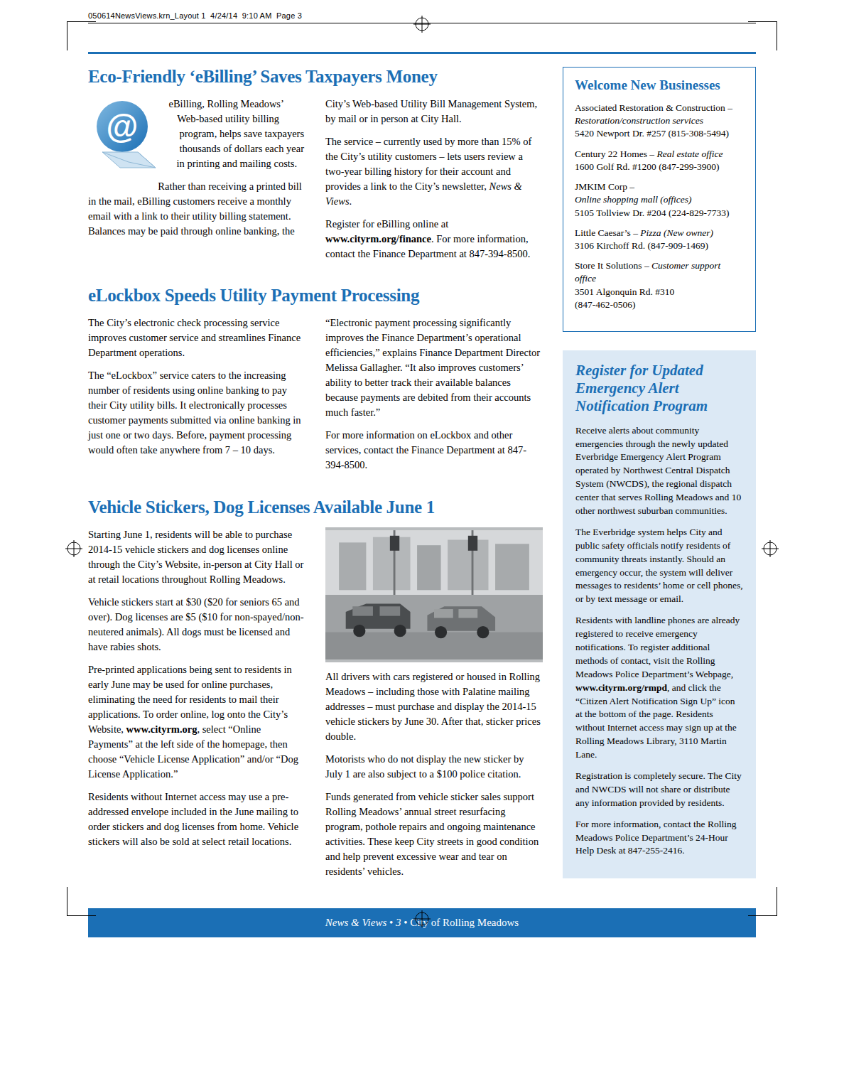050614NewsViews.krn_Layout 1 4/24/14 9:10 AM Page 3
Eco-Friendly ‘eBilling’ Saves Taxpayers Money
@
eBilling, Rolling Meadows’ Web-based utility billing program, helps save taxpayers thousands of dollars each year in printing and mailing costs.
Rather than receiving a printed bill in the mail, eBilling customers receive a monthly email with a link to their utility billing statement. Balances may be paid through online banking, the City’s Web-based Utility Bill Management System, by mail or in person at City Hall.
The service – currently used by more than 15% of the City’s utility customers – lets users review a two-year billing history for their account and provides a link to the City’s newsletter, News & Views.
Register for eBilling online at www.cityrm.org/finance. For more information, contact the Finance Department at 847-394-8500.
eLockbox Speeds Utility Payment Processing
The City’s electronic check processing service improves customer service and streamlines Finance Department operations.
The “eLockbox” service caters to the increasing number of residents using online banking to pay their City utility bills. It electronically processes customer payments submitted via online banking in just one or two days. Before, payment processing would often take anywhere from 7 – 10 days.
“Electronic payment processing significantly improves the Finance Department’s operational efficiencies,” explains Finance Department Director Melissa Gallagher. “It also improves customers’ ability to better track their available balances because payments are debited from their accounts much faster.”
For more information on eLockbox and other services, contact the Finance Department at 847-394-8500.
Vehicle Stickers, Dog Licenses Available June 1
Starting June 1, residents will be able to purchase 2014-15 vehicle stickers and dog licenses online through the City’s Website, in-person at City Hall or at retail locations throughout Rolling Meadows.
Vehicle stickers start at $30 ($20 for seniors 65 and over). Dog licenses are $5 ($10 for non-spayed/non-neutered animals). All dogs must be licensed and have rabies shots.
Pre-printed applications being sent to residents in early June may be used for online purchases, eliminating the need for residents to mail their applications. To order online, log onto the City’s Website, www.cityrm.org, select “Online Payments” at the left side of the homepage, then choose “Vehicle License Application” and/or “Dog License Application.”
Residents without Internet access may use a pre-addressed envelope included in the June mailing to order stickers and dog licenses from home. Vehicle stickers will also be sold at select retail locations.
All drivers with cars registered or housed in Rolling Meadows – including those with Palatine mailing addresses – must purchase and display the 2014-15 vehicle stickers by June 30. After that, sticker prices double.
Motorists who do not display the new sticker by July 1 are also subject to a $100 police citation.
Funds generated from vehicle sticker sales support Rolling Meadows’ annual street resurfacing program, pothole repairs and ongoing maintenance activities. These keep City streets in good condition and help prevent excessive wear and tear on residents’ vehicles.
Welcome New Businesses
Associated Restoration & Construction – Restoration/construction services
5420 Newport Dr. #257 (815-308-5494)
Century 22 Homes – Real estate office
1600 Golf Rd. #1200 (847-299-3900)
JMKIM Corp –
Online shopping mall (offices)
5105 Tollview Dr. #204 (224-829-7733)
Little Caesar’s – Pizza (New owner)
3106 Kirchoff Rd. (847-909-1469)
Store It Solutions – Customer support office
3501 Algonquin Rd. #310
(847-462-0506)
Register for Updated Emergency Alert Notification Program
Receive alerts about community emergencies through the newly updated Everbridge Emergency Alert Program operated by Northwest Central Dispatch System (NWCDS), the regional dispatch center that serves Rolling Meadows and 10 other northwest suburban communities.
The Everbridge system helps City and public safety officials notify residents of community threats instantly. Should an emergency occur, the system will deliver messages to residents’ home or cell phones, or by text message or email.
Residents with landline phones are already registered to receive emergency notifications. To register additional methods of contact, visit the Rolling Meadows Police Department’s Webpage, www.cityrm.org/rmpd, and click the “Citizen Alert Notification Sign Up” icon at the bottom of the page. Residents without Internet access may sign up at the Rolling Meadows Library, 3110 Martin Lane.
Registration is completely secure. The City and NWCDS will not share or distribute any information provided by residents.
For more information, contact the Rolling Meadows Police Department’s 24-Hour Help Desk at 847-255-2416.
News & Views • 3 • City of Rolling Meadows